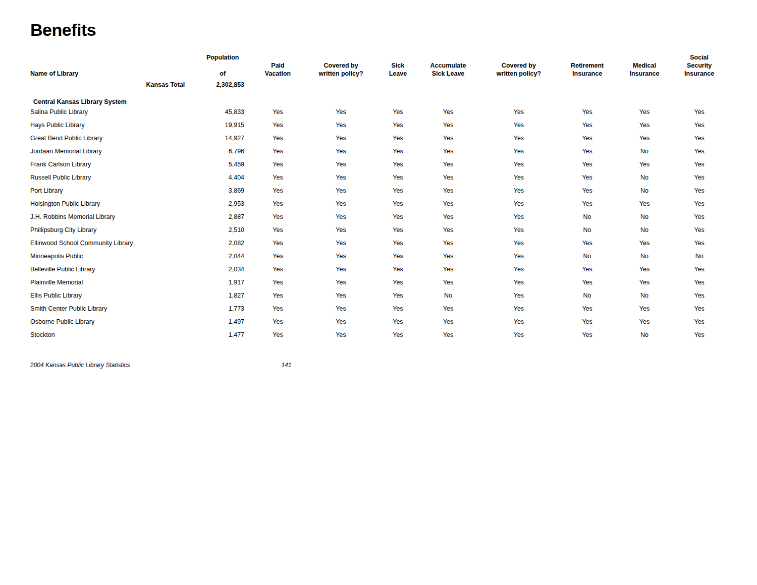Benefits
| | Population | | | | | | | | Social |
| --- | --- | --- | --- | --- | --- | --- | --- | --- | --- |
| | | Paid | Covered by | Sick | Accumulate | Covered by | Retirement | Medical | Security |
| Name of Library | of | Vacation | written policy? | Leave | Sick Leave | written policy? | Insurance | Insurance | Insurance |
| Kansas Total | 2,302,853 | |
| Central Kansas Library System |
| Salina Public Library | 45,833 | Yes | Yes | Yes | Yes | Yes | Yes | Yes | Yes |
| Hays Public Library | 19,915 | Yes | Yes | Yes | Yes | Yes | Yes | Yes | Yes |
| Great Bend Public Library | 14,927 | Yes | Yes | Yes | Yes | Yes | Yes | Yes | Yes |
| Jordaan Memorial Library | 6,796 | Yes | Yes | Yes | Yes | Yes | Yes | No | Yes |
| Frank Carlson Library | 5,459 | Yes | Yes | Yes | Yes | Yes | Yes | Yes | Yes |
| Russell Public Library | 4,404 | Yes | Yes | Yes | Yes | Yes | Yes | No | Yes |
| Port Library | 3,869 | Yes | Yes | Yes | Yes | Yes | Yes | No | Yes |
| Hoisington Public Library | 2,953 | Yes | Yes | Yes | Yes | Yes | Yes | Yes | Yes |
| J.H. Robbins Memorial Library | 2,887 | Yes | Yes | Yes | Yes | Yes | No | No | Yes |
| Phillipsburg City Library | 2,510 | Yes | Yes | Yes | Yes | Yes | No | No | Yes |
| Ellinwood School Community Library | 2,082 | Yes | Yes | Yes | Yes | Yes | Yes | Yes | Yes |
| Minneapolis Public | 2,044 | Yes | Yes | Yes | Yes | Yes | No | No | No |
| Belleville Public Library | 2,034 | Yes | Yes | Yes | Yes | Yes | Yes | Yes | Yes |
| Plainville Memorial | 1,917 | Yes | Yes | Yes | Yes | Yes | Yes | Yes | Yes |
| Ellis Public Library | 1,827 | Yes | Yes | Yes | No | Yes | No | No | Yes |
| Smith Center Public Library | 1,773 | Yes | Yes | Yes | Yes | Yes | Yes | Yes | Yes |
| Osborne Public Library | 1,497 | Yes | Yes | Yes | Yes | Yes | Yes | Yes | Yes |
| Stockton | 1,477 | Yes | Yes | Yes | Yes | Yes | Yes | No | Yes |
2004 Kansas Public Library Statistics 141